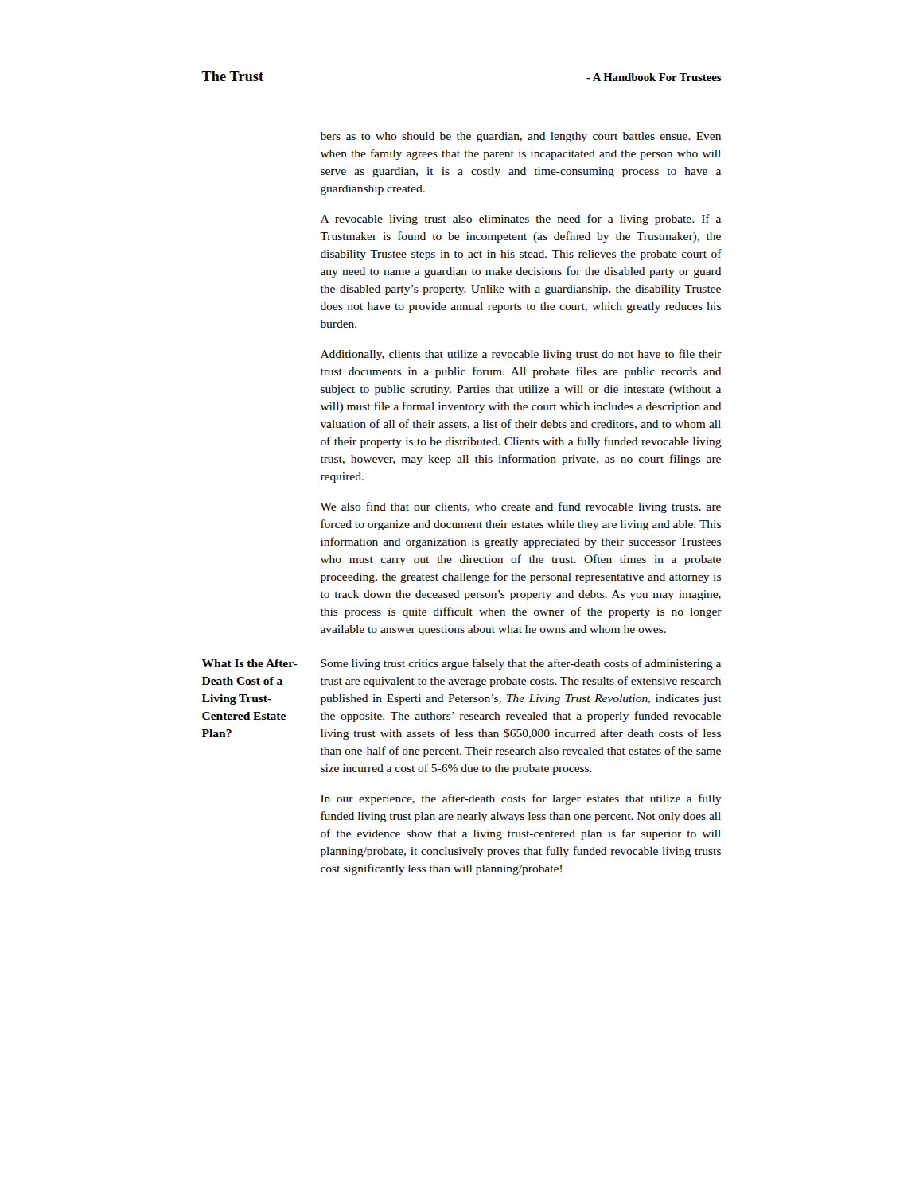The Trust
- A Handbook For Trustees
bers as to who should be the guardian, and lengthy court battles ensue. Even when the family agrees that the parent is incapacitated and the person who will serve as guardian, it is a costly and time-consuming process to have a guardianship created.
A revocable living trust also eliminates the need for a living probate. If a Trustmaker is found to be incompetent (as defined by the Trustmaker), the disability Trustee steps in to act in his stead. This relieves the probate court of any need to name a guardian to make decisions for the disabled party or guard the disabled party’s property. Unlike with a guardianship, the disability Trustee does not have to provide annual reports to the court, which greatly reduces his burden.
Additionally, clients that utilize a revocable living trust do not have to file their trust documents in a public forum. All probate files are public records and subject to public scrutiny. Parties that utilize a will or die intestate (without a will) must file a formal inventory with the court which includes a description and valuation of all of their assets, a list of their debts and creditors, and to whom all of their property is to be distributed. Clients with a fully funded revocable living trust, however, may keep all this information private, as no court filings are required.
We also find that our clients, who create and fund revocable living trusts, are forced to organize and document their estates while they are living and able. This information and organization is greatly appreciated by their successor Trustees who must carry out the direction of the trust. Often times in a probate proceeding, the greatest challenge for the personal representative and attorney is to track down the deceased person’s property and debts. As you may imagine, this process is quite difficult when the owner of the property is no longer available to answer questions about what he owns and whom he owes.
What Is the After-Death Cost of a Living Trust-Centered Estate Plan?
Some living trust critics argue falsely that the after-death costs of administering a trust are equivalent to the average probate costs. The results of extensive research published in Esperti and Peterson’s, The Living Trust Revolution, indicates just the opposite. The authors’ research revealed that a properly funded revocable living trust with assets of less than $650,000 incurred after death costs of less than one-half of one percent. Their research also revealed that estates of the same size incurred a cost of 5-6% due to the probate process.
In our experience, the after-death costs for larger estates that utilize a fully funded living trust plan are nearly always less than one percent. Not only does all of the evidence show that a living trust-centered plan is far superior to will planning/probate, it conclusively proves that fully funded revocable living trusts cost significantly less than will planning/probate!